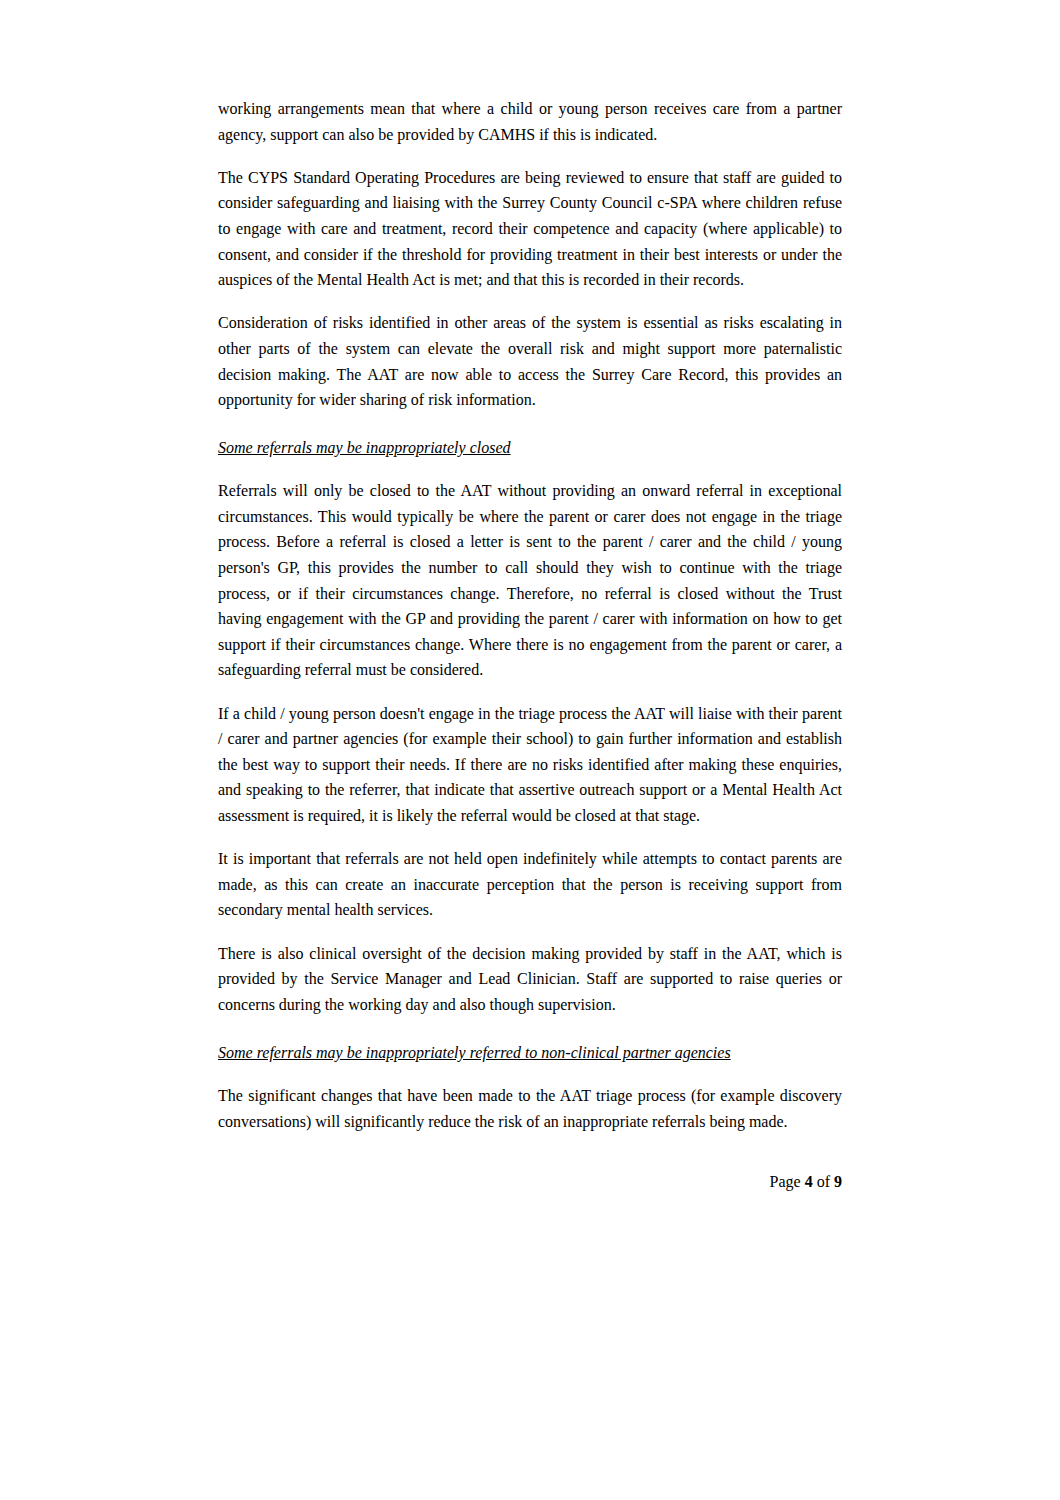working arrangements mean that where a child or young person receives care from a partner agency, support can also be provided by CAMHS if this is indicated.
The CYPS Standard Operating Procedures are being reviewed to ensure that staff are guided to consider safeguarding and liaising with the Surrey County Council c-SPA where children refuse to engage with care and treatment, record their competence and capacity (where applicable) to consent, and consider if the threshold for providing treatment in their best interests or under the auspices of the Mental Health Act is met; and that this is recorded in their records.
Consideration of risks identified in other areas of the system is essential as risks escalating in other parts of the system can elevate the overall risk and might support more paternalistic decision making. The AAT are now able to access the Surrey Care Record, this provides an opportunity for wider sharing of risk information.
Some referrals may be inappropriately closed
Referrals will only be closed to the AAT without providing an onward referral in exceptional circumstances. This would typically be where the parent or carer does not engage in the triage process. Before a referral is closed a letter is sent to the parent / carer and the child / young person's GP, this provides the number to call should they wish to continue with the triage process, or if their circumstances change. Therefore, no referral is closed without the Trust having engagement with the GP and providing the parent / carer with information on how to get support if their circumstances change. Where there is no engagement from the parent or carer, a safeguarding referral must be considered.
If a child / young person doesn't engage in the triage process the AAT will liaise with their parent / carer and partner agencies (for example their school) to gain further information and establish the best way to support their needs. If there are no risks identified after making these enquiries, and speaking to the referrer, that indicate that assertive outreach support or a Mental Health Act assessment is required, it is likely the referral would be closed at that stage.
It is important that referrals are not held open indefinitely while attempts to contact parents are made, as this can create an inaccurate perception that the person is receiving support from secondary mental health services.
There is also clinical oversight of the decision making provided by staff in the AAT, which is provided by the Service Manager and Lead Clinician. Staff are supported to raise queries or concerns during the working day and also though supervision.
Some referrals may be inappropriately referred to non-clinical partner agencies
The significant changes that have been made to the AAT triage process (for example discovery conversations) will significantly reduce the risk of an inappropriate referrals being made.
Page 4 of 9